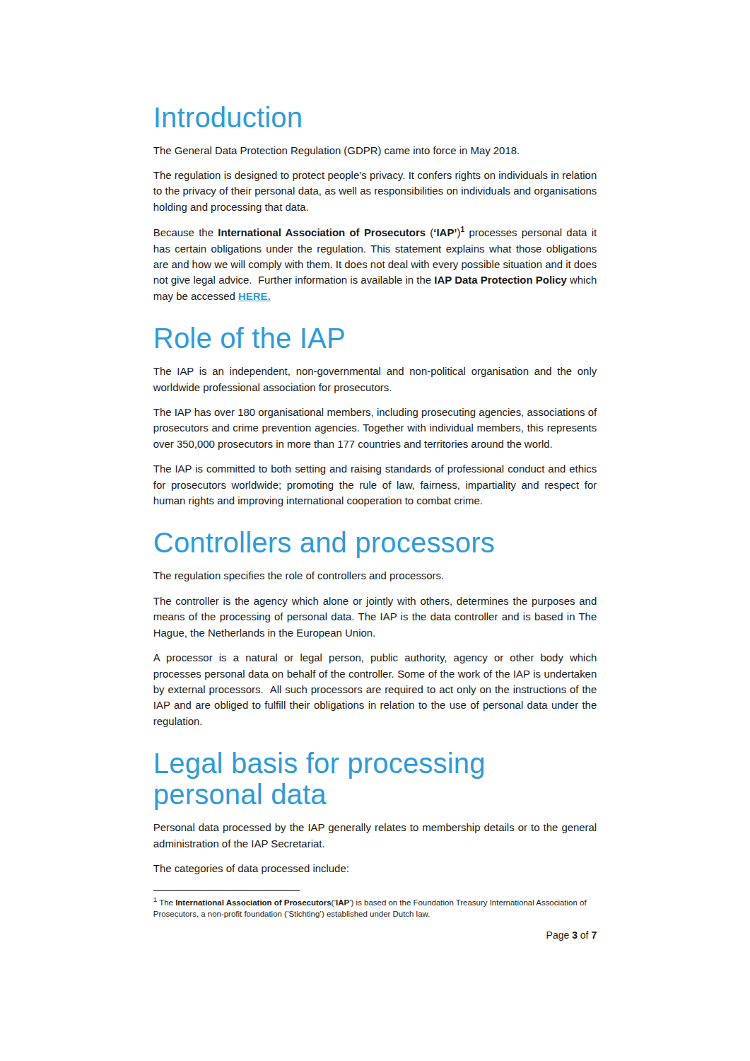Introduction
The General Data Protection Regulation (GDPR) came into force in May 2018.
The regulation is designed to protect people’s privacy. It confers rights on individuals in relation to the privacy of their personal data, as well as responsibilities on individuals and organisations holding and processing that data.
Because the International Association of Prosecutors (‘IAP’)1 processes personal data it has certain obligations under the regulation. This statement explains what those obligations are and how we will comply with them. It does not deal with every possible situation and it does not give legal advice. Further information is available in the IAP Data Protection Policy which may be accessed HERE.
Role of the IAP
The IAP is an independent, non-governmental and non-political organisation and the only worldwide professional association for prosecutors.
The IAP has over 180 organisational members, including prosecuting agencies, associations of prosecutors and crime prevention agencies. Together with individual members, this represents over 350,000 prosecutors in more than 177 countries and territories around the world.
The IAP is committed to both setting and raising standards of professional conduct and ethics for prosecutors worldwide; promoting the rule of law, fairness, impartiality and respect for human rights and improving international cooperation to combat crime.
Controllers and processors
The regulation specifies the role of controllers and processors.
The controller is the agency which alone or jointly with others, determines the purposes and means of the processing of personal data. The IAP is the data controller and is based in The Hague, the Netherlands in the European Union.
A processor is a natural or legal person, public authority, agency or other body which processes personal data on behalf of the controller. Some of the work of the IAP is undertaken by external processors. All such processors are required to act only on the instructions of the IAP and are obliged to fulfill their obligations in relation to the use of personal data under the regulation.
Legal basis for processing personal data
Personal data processed by the IAP generally relates to membership details or to the general administration of the IAP Secretariat.
The categories of data processed include:
1 The International Association of Prosecutors(’IAP’) is based on the Foundation Treasury International Association of Prosecutors, a non-profit foundation (’Stichting’) established under Dutch law.
Page 3 of 7